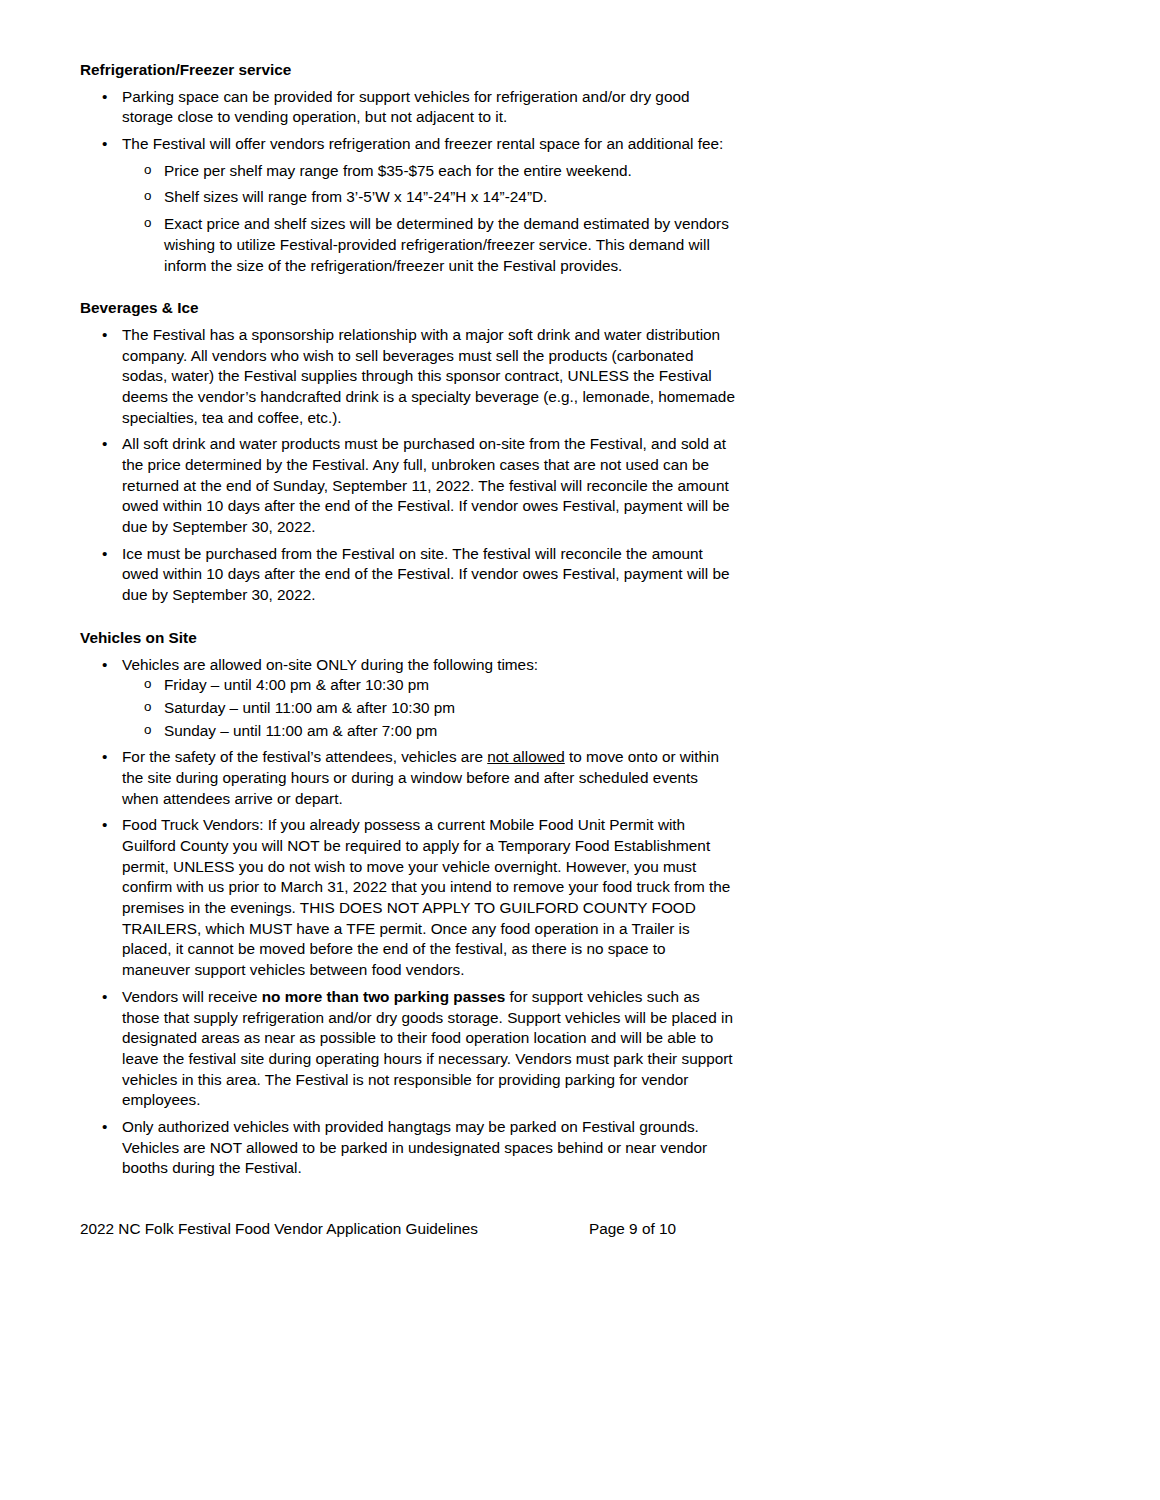Refrigeration/Freezer service
Parking space can be provided for support vehicles for refrigeration and/or dry good storage close to vending operation, but not adjacent to it.
The Festival will offer vendors refrigeration and freezer rental space for an additional fee:
Price per shelf may range from $35-$75 each for the entire weekend.
Shelf sizes will range from 3’-5’W x 14”-24”H x 14”-24”D.
Exact price and shelf sizes will be determined by the demand estimated by vendors wishing to utilize Festival-provided refrigeration/freezer service. This demand will inform the size of the refrigeration/freezer unit the Festival provides.
Beverages & Ice
The Festival has a sponsorship relationship with a major soft drink and water distribution company. All vendors who wish to sell beverages must sell the products (carbonated sodas, water) the Festival supplies through this sponsor contract, UNLESS the Festival deems the vendor’s handcrafted drink is a specialty beverage (e.g., lemonade, homemade specialties, tea and coffee, etc.).
All soft drink and water products must be purchased on-site from the Festival, and sold at the price determined by the Festival. Any full, unbroken cases that are not used can be returned at the end of Sunday, September 11, 2022. The festival will reconcile the amount owed within 10 days after the end of the Festival. If vendor owes Festival, payment will be due by September 30, 2022.
Ice must be purchased from the Festival on site. The festival will reconcile the amount owed within 10 days after the end of the Festival. If vendor owes Festival, payment will be due by September 30, 2022.
Vehicles on Site
Vehicles are allowed on-site ONLY during the following times:
Friday – until 4:00 pm & after 10:30 pm
Saturday – until 11:00 am & after 10:30 pm
Sunday – until 11:00 am & after 7:00 pm
For the safety of the festival’s attendees, vehicles are not allowed to move onto or within the site during operating hours or during a window before and after scheduled events when attendees arrive or depart.
Food Truck Vendors: If you already possess a current Mobile Food Unit Permit with Guilford County you will NOT be required to apply for a Temporary Food Establishment permit, UNLESS you do not wish to move your vehicle overnight. However, you must confirm with us prior to March 31, 2022 that you intend to remove your food truck from the premises in the evenings. THIS DOES NOT APPLY TO GUILFORD COUNTY FOOD TRAILERS, which MUST have a TFE permit. Once any food operation in a Trailer is placed, it cannot be moved before the end of the festival, as there is no space to maneuver support vehicles between food vendors.
Vendors will receive no more than two parking passes for support vehicles such as those that supply refrigeration and/or dry goods storage. Support vehicles will be placed in designated areas as near as possible to their food operation location and will be able to leave the festival site during operating hours if necessary. Vendors must park their support vehicles in this area. The Festival is not responsible for providing parking for vendor employees.
Only authorized vehicles with provided hangtags may be parked on Festival grounds. Vehicles are NOT allowed to be parked in undesignated spaces behind or near vendor booths during the Festival.
2022 NC Folk Festival Food Vendor Application Guidelines
Page 9 of 10